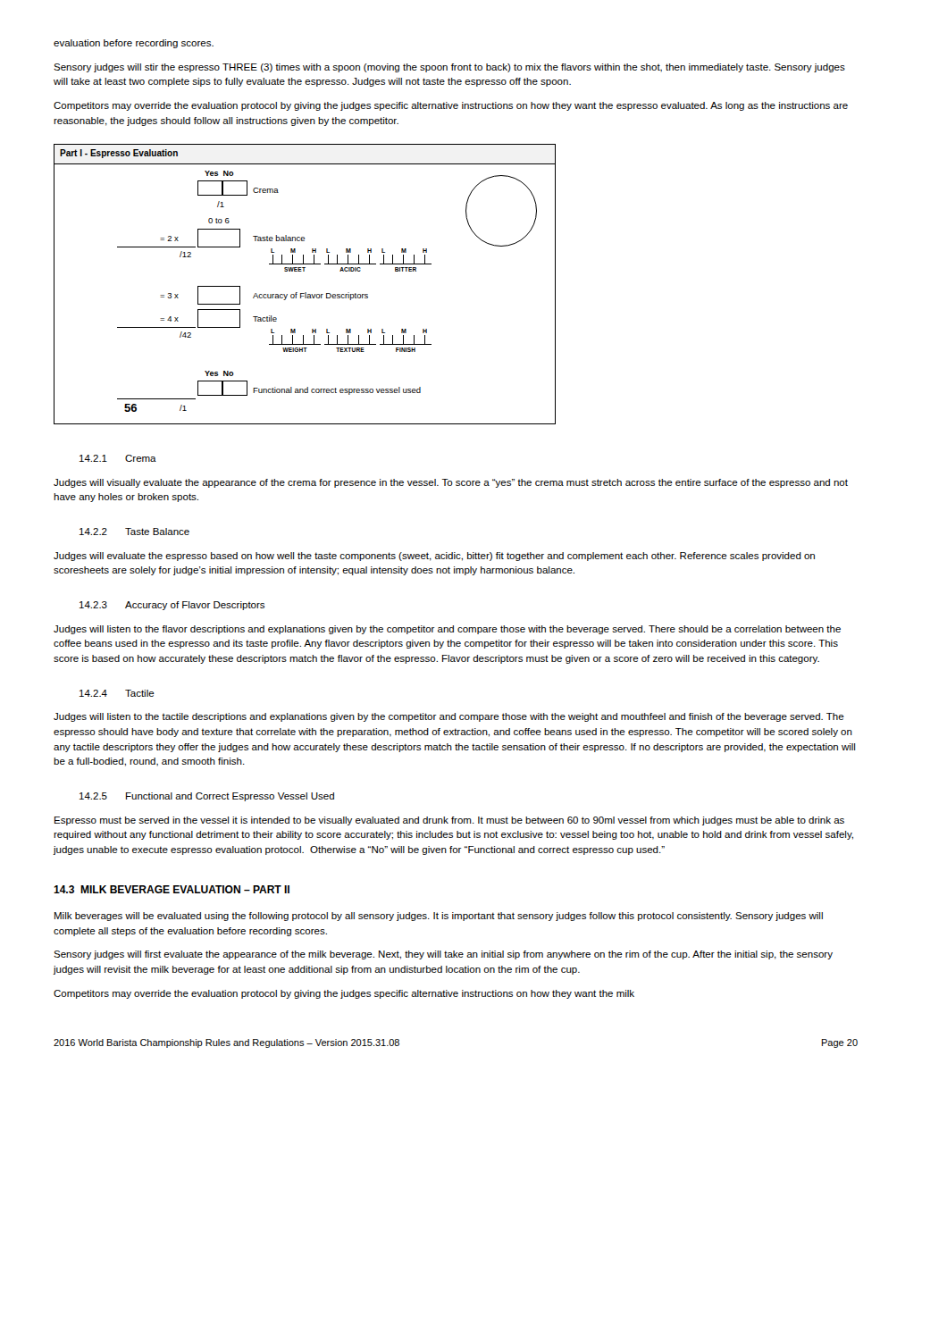evaluation before recording scores.
Sensory judges will stir the espresso THREE (3) times with a spoon (moving the spoon front to back) to mix the flavors within the shot, then immediately taste. Sensory judges will take at least two complete sips to fully evaluate the espresso. Judges will not taste the espresso off the spoon.
Competitors may override the evaluation protocol by giving the judges specific alternative instructions on how they want the espresso evaluated. As long as the instructions are reasonable, the judges should follow all instructions given by the competitor.
Part I - Espresso Evaluation
Yes No
Crema
/1
0 to 6
= 2 x
/12
Taste balance
L M H
SWEET
L M H
ACIDIC
L M H
BITTER
= 3 x
Accuracy of Flavor Descriptors
= 4 x
/42
Tactile
L M H
WEIGHT
L M H
TEXTURE
L M H
FINISH
Yes No
Functional and correct espresso vessel used
56
/1
14.2.1 Crema
Judges will visually evaluate the appearance of the crema for presence in the vessel. To score a “yes” the crema must stretch across the entire surface of the espresso and not have any holes or broken spots.
14.2.2 Taste Balance
Judges will evaluate the espresso based on how well the taste components (sweet, acidic, bitter) fit together and complement each other. Reference scales provided on scoresheets are solely for judge’s initial impression of intensity; equal intensity does not imply harmonious balance.
14.2.3 Accuracy of Flavor Descriptors
Judges will listen to the flavor descriptions and explanations given by the competitor and compare those with the beverage served. There should be a correlation between the coffee beans used in the espresso and its taste profile. Any flavor descriptors given by the competitor for their espresso will be taken into consideration under this score. This score is based on how accurately these descriptors match the flavor of the espresso. Flavor descriptors must be given or a score of zero will be received in this category.
14.2.4 Tactile
Judges will listen to the tactile descriptions and explanations given by the competitor and compare those with the weight and mouthfeel and finish of the beverage served. The espresso should have body and texture that correlate with the preparation, method of extraction, and coffee beans used in the espresso. The competitor will be scored solely on any tactile descriptors they offer the judges and how accurately these descriptors match the tactile sensation of their espresso. If no descriptors are provided, the expectation will be a full-bodied, round, and smooth finish.
14.2.5 Functional and Correct Espresso Vessel Used
Espresso must be served in the vessel it is intended to be visually evaluated and drunk from. It must be between 60 to 90ml vessel from which judges must be able to drink as required without any functional detriment to their ability to score accurately; this includes but is not exclusive to: vessel being too hot, unable to hold and drink from vessel safely, judges unable to execute espresso evaluation protocol. Otherwise a “No” will be given for “Functional and correct espresso cup used.”
14.3 MILK BEVERAGE EVALUATION – PART II
Milk beverages will be evaluated using the following protocol by all sensory judges. It is important that sensory judges follow this protocol consistently. Sensory judges will complete all steps of the evaluation before recording scores.
Sensory judges will first evaluate the appearance of the milk beverage. Next, they will take an initial sip from anywhere on the rim of the cup. After the initial sip, the sensory judges will revisit the milk beverage for at least one additional sip from an undisturbed location on the rim of the cup.
Competitors may override the evaluation protocol by giving the judges specific alternative instructions on how they want the milk
2016 World Barista Championship Rules and Regulations – Version 2015.31.08 Page 20